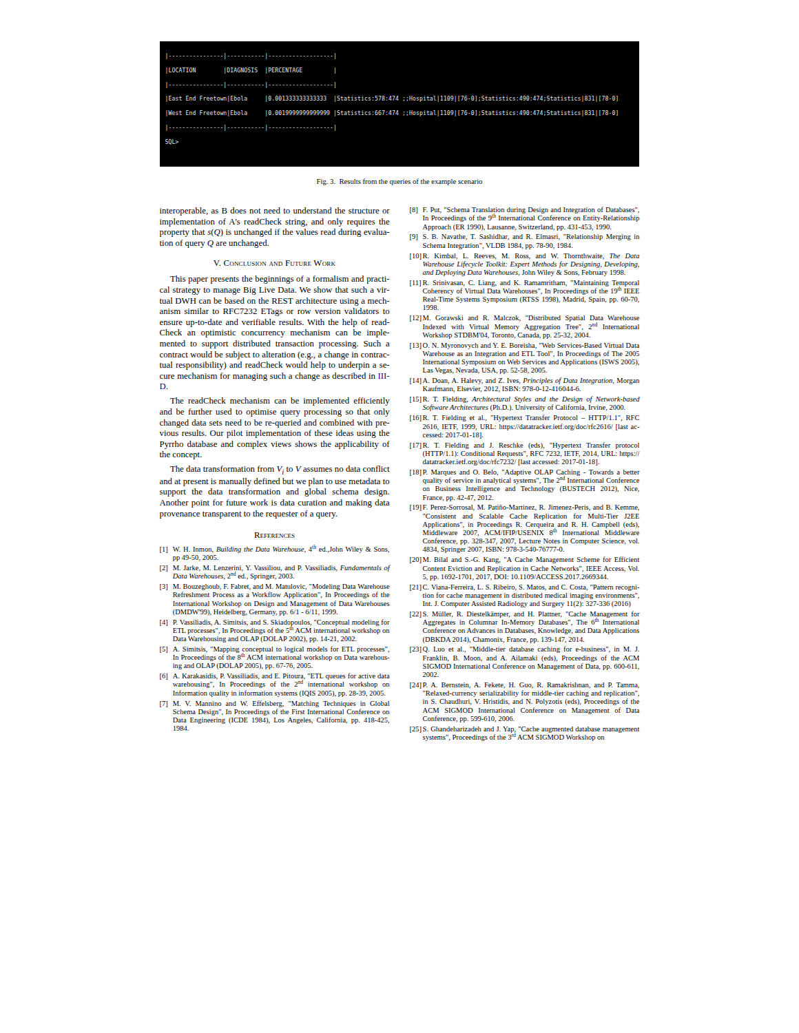|----------------|-----------|-------------------| |LOCATION |DIAGNOSIS |PERCENTAGE | |----------------|-----------|-------------------| |East End Freetown|Ebola |0.001333333333333 |Statistics:578:474 ;;Hospital|1109|[76-0];Statistics:490:474;Statistics|831|[78-0] |West End Freetown|Ebola |0.0019999999999999 |Statistics:667:474 ;;Hospital|1109|[76-0];Statistics:490:474;Statistics|831|[78-0] |----------------|-----------|-------------------| SQL>
Fig. 3. Results from the queries of the example scenario
interoperable, as B does not need to understand the structure or implementation of A's readCheck string, and only requires the property that s(Q) is unchanged if the values read during evaluation of query Q are unchanged.
V. Conclusion and Future Work
This paper presents the beginnings of a formalism and practical strategy to manage Big Live Data. We show that such a virtual DWH can be based on the REST architecture using a mechanism similar to RFC7232 ETags or row version validators to ensure up-to-date and verifiable results. With the help of readCheck an optimistic concurrency mechanism can be implemented to support distributed transaction processing. Such a contract would be subject to alteration (e.g., a change in contractual responsibility) and readCheck would help to underpin a secure mechanism for managing such a change as described in III-D.
The readCheck mechanism can be implemented efficiently and be further used to optimise query processing so that only changed data sets need to be re-queried and combined with previous results. Our pilot implementation of these ideas using the Pyrrho database and complex views shows the applicability of the concept.
The data transformation from Vi to V assumes no data conflict and at present is manually defined but we plan to use metadata to support the data transformation and global schema design. Another point for future work is data curation and making data provenance transparent to the requester of a query.
References
[1] W. H. Inmon, Building the Data Warehouse, 4th ed.,John Wiley & Sons, pp 49-50, 2005.
[2] M. Jarke, M. Lenzerini, Y. Vassiliou, and P. Vassiliadis, Fundamentals of Data Warehouses, 2nd ed., Springer, 2003.
[3] M. Bouzeghoub, F. Fabret, and M. Matulovic, "Modeling Data Warehouse Refreshment Process as a Workflow Application", In Proceedings of the International Workshop on Design and Management of Data Warehouses (DMDW'99), Heidelberg, Germany, pp. 6/1 - 6/11, 1999.
[4] P. Vassiliadis, A. Simitsis, and S. Skiadopoulos, "Conceptual modeling for ETL processes", In Proceedings of the 5th ACM international workshop on Data Warehousing and OLAP (DOLAP 2002), pp. 14-21, 2002.
[5] A. Simitsis, "Mapping conceptual to logical models for ETL processes", In Proceedings of the 8th ACM international workshop on Data warehousing and OLAP (DOLAP 2005), pp. 67-76, 2005.
[6] A. Karakasidis, P. Vassiliadis, and E. Pitoura, "ETL queues for active data warehousing", In Proceedings of the 2nd international workshop on Information quality in information systems (IQIS 2005), pp. 28-39, 2005.
[7] M. V. Mannino and W. Effelsberg, "Matching Techniques in Global Schema Design", In Proceedings of the First International Conference on Data Engineering (ICDE 1984), Los Angeles, California, pp. 418-425, 1984.
[8] F. Put, "Schema Translation during Design and Integration of Databases", In Proceedings of the 9th International Conference on Entity-Relationship Approach (ER 1990), Lausanne, Switzerland, pp. 431-453, 1990.
[9] S. B. Navathe, T. Sashidhar, and R. Elmasri, "Relationship Merging in Schema Integration", VLDB 1984, pp. 78-90, 1984.
[10] R. Kimbal, L. Reeves, M. Ross, and W. Thornthwaite, The Data Warehouse Lifecycle Toolkit: Expert Methods for Designing, Developing, and Deploying Data Warehouses, John Wiley & Sons, February 1998.
[11] R. Srinivasan, C. Liang, and K. Ramamritham, "Maintaining Temporal Coherency of Virtual Data Warehouses", In Proceedings of the 19th IEEE Real-Time Systems Symposium (RTSS 1998), Madrid, Spain, pp. 60-70, 1998.
[12] M. Gorawski and R. Malczok, "Distributed Spatial Data Warehouse Indexed with Virtual Memory Aggregation Tree", 2nd International Workshop STDBM'04, Toronto, Canada, pp. 25-32, 2004.
[13] O. N. Myronovych and Y. E. Boreisha, "Web Services-Based Virtual Data Warehouse as an Integration and ETL Tool", In Proceedings of The 2005 International Symposium on Web Services and Applications (ISWS 2005), Las Vegas, Nevada, USA, pp. 52-58, 2005.
[14] A. Doan, A. Halevy, and Z. Ives, Principles of Data Integration, Morgan Kaufmann, Elsevier, 2012, ISBN: 978-0-12-416044-6.
[15] R. T. Fielding, Architectural Styles and the Design of Network-based Software Architectures (Ph.D.). University of California, Irvine, 2000.
[16] R. T. Fielding et al., "Hypertext Transfer Protocol – HTTP/1.1", RFC 2616, IETF, 1999, URL: https://datatracker.ietf.org/doc/rfc2616/ [last accessed: 2017-01-18].
[17] R. T. Fielding and J. Reschke (eds), "Hypertext Transfer protocol (HTTP/1.1): Conditional Requests", RFC 7232, IETF, 2014, URL: https://datatracker.ietf.org/doc/rfc7232/ [last accessed: 2017-01-18].
[18] P. Marques and O. Belo, "Adaptive OLAP Caching - Towards a better quality of service in analytical systems", The 2nd International Conference on Business Intelligence and Technology (BUSTECH 2012), Nice, France, pp. 42-47, 2012.
[19] F. Perez-Sorrosal, M. Patiño-Martinez, R. Jimenez-Peris, and B. Kemme, "Consistent and Scalable Cache Replication for Multi-Tier J2EE Applications", in Proceedings R. Cerqueira and R. H. Campbell (eds), Middleware 2007, ACM/IFIP/USENIX 8th International Middleware Conference, pp. 328-347, 2007, Lecture Notes in Computer Science, vol. 4834, Springer 2007, ISBN: 978-3-540-76777-0.
[20] M. Bilal and S.-G. Kang, "A Cache Management Scheme for Efficient Content Eviction and Replication in Cache Networks", IEEE Access, Vol. 5, pp. 1692-1701, 2017, DOI: 10.1109/ACCESS.2017.2669344.
[21] C. Viana-Ferreira, L. S. Ribeiro, S. Matos, and C. Costa, "Pattern recognition for cache management in distributed medical imaging environments", Int. J. Computer Assisted Radiology and Surgery 11(2): 327-336 (2016)
[22] S. Müller, R. Diestelkämper, and H. Plattner, "Cache Management for Aggregates in Columnar In-Memory Databases", The 6th International Conference on Advances in Databases, Knowledge, and Data Applications (DBKDA 2014), Chamonix, France, pp. 139-147, 2014.
[23] Q. Luo et al., "Middle-tier database caching for e-business", in M. J. Franklin, B. Moon, and A. Ailamaki (eds), Proceedings of the ACM SIGMOD International Conference on Management of Data, pp. 600-611, 2002.
[24] P. A. Bernstein, A. Fekete, H. Guo, R. Ramakrishnan, and P. Tamma, "Relaxed-currency serializability for middle-tier caching and replication", in S. Chaudhuri, V. Hristidis, and N. Polyzotis (eds), Proceedings of the ACM SIGMOD International Conference on Management of Data Conference, pp. 599-610, 2006.
[25] S. Ghandeharizadeh and J. Yap, "Cache augmented database management systems", Proceedings of the 3rd ACM SIGMOD Workshop on